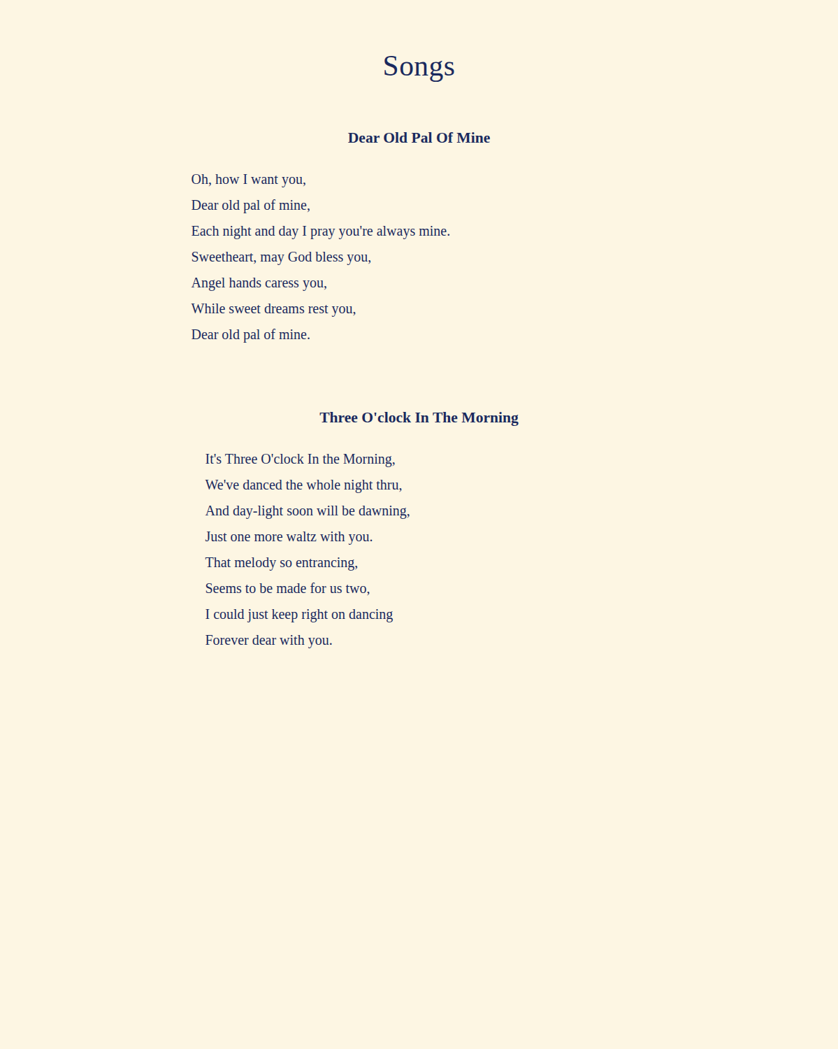Songs
Dear Old Pal Of Mine
Oh, how I want you, Dear old pal of mine, Each night and day I pray you're always mine. Sweetheart, may God bless you, Angel hands caress you, While sweet dreams rest you, Dear old pal of mine.
Three O'clock In The Morning
It's Three O'clock In the Morning, We've danced the whole night thru, And day-light soon will be dawning, Just one more waltz with you. That melody so entrancing, Seems to be made for us two, I could just keep right on dancing Forever dear with you.